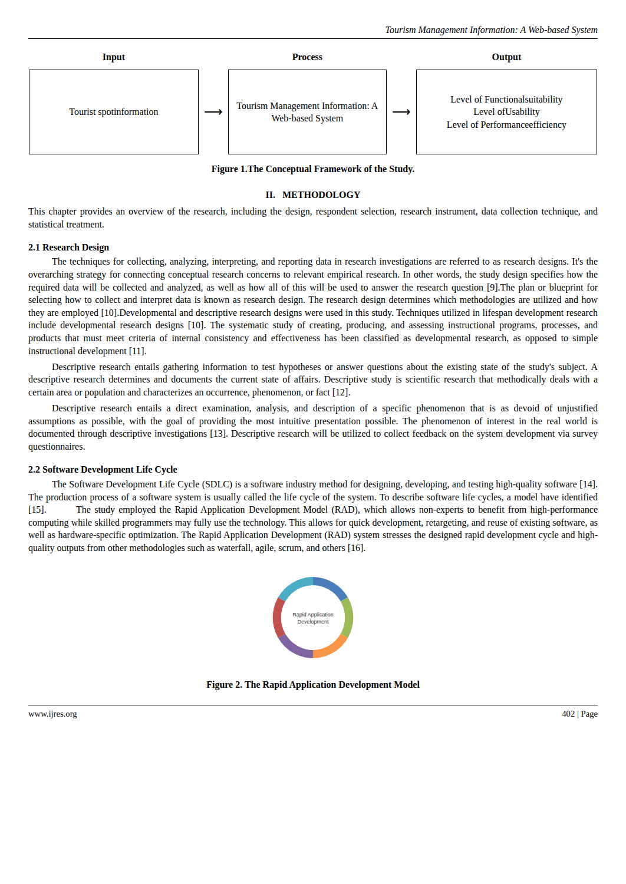Tourism Management Information: A Web-based System
| Input | | Process | | Output |
| --- | --- | --- | --- | --- |
| Tourist spotinformation | ⟶ | Tourism Management Information: A Web-based System | ⟶ | Level of Functionalsuitability Level ofUsability Level of Performanceefficiency |
Figure 1.The Conceptual Framework of the Study.
II. METHODOLOGY
This chapter provides an overview of the research, including the design, respondent selection, research instrument, data collection technique, and statistical treatment.
2.1 Research Design
The techniques for collecting, analyzing, interpreting, and reporting data in research investigations are referred to as research designs. It's the overarching strategy for connecting conceptual research concerns to relevant empirical research. In other words, the study design specifies how the required data will be collected and analyzed, as well as how all of this will be used to answer the research question [9].The plan or blueprint for selecting how to collect and interpret data is known as research design. The research design determines which methodologies are utilized and how they are employed [10].Developmental and descriptive research designs were used in this study. Techniques utilized in lifespan development research include developmental research designs [10]. The systematic study of creating, producing, and assessing instructional programs, processes, and products that must meet criteria of internal consistency and effectiveness has been classified as developmental research, as opposed to simple instructional development [11].
Descriptive research entails gathering information to test hypotheses or answer questions about the existing state of the study's subject. A descriptive research determines and documents the current state of affairs. Descriptive study is scientific research that methodically deals with a certain area or population and characterizes an occurrence, phenomenon, or fact [12].
Descriptive research entails a direct examination, analysis, and description of a specific phenomenon that is as devoid of unjustified assumptions as possible, with the goal of providing the most intuitive presentation possible. The phenomenon of interest in the real world is documented through descriptive investigations [13]. Descriptive research will be utilized to collect feedback on the system development via survey questionnaires.
2.2 Software Development Life Cycle
The Software Development Life Cycle (SDLC) is a software industry method for designing, developing, and testing high-quality software [14]. The production process of a software system is usually called the life cycle of the system. To describe software life cycles, a model have identified [15]. The study employed the Rapid Application Development Model (RAD), which allows non-experts to benefit from high-performance computing while skilled programmers may fully use the technology. This allows for quick development, retargeting, and reuse of existing software, as well as hardware-specific optimization. The Rapid Application Development (RAD) system stresses the designed rapid development cycle and high-quality outputs from other methodologies such as waterfall, agile, scrum, and others [16].
Figure 2. The Rapid Application Development Model
www.ijres.org 402 | Page